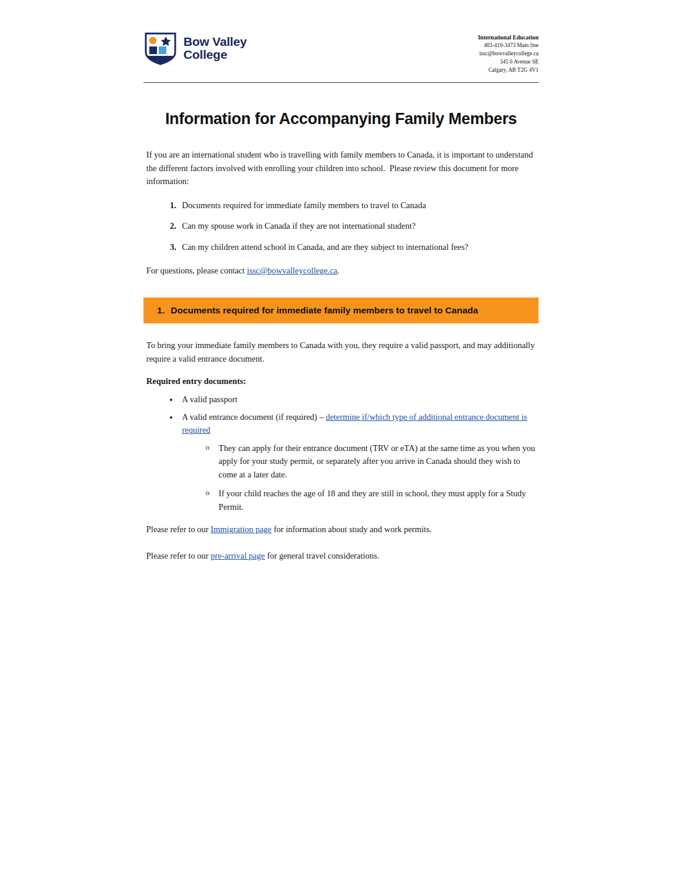Bow Valley
College
International Education
403-410-3473 Main line
issc@bowvalleycollege.ca
345 6 Avenue SE
Calgary, AB T2G 4V1
Information for Accompanying Family Members
If you are an international student who is travelling with family members to Canada, it is important to understand the different factors involved with enrolling your children into school. Please review this document for more information:
Documents required for immediate family members to travel to Canada
Can my spouse work in Canada if they are not international student?
Can my children attend school in Canada, and are they subject to international fees?
For questions, please contact issc@bowvalleycollege.ca.
Documents required for immediate family members to travel to Canada
To bring your immediate family members to Canada with you, they require a valid passport, and may additionally require a valid entrance document.
Required entry documents:
A valid passport
A valid entrance document (if required) – determine if/which type of additional entrance document is required
They can apply for their entrance document (TRV or eTA) at the same time as you when you apply for your study permit, or separately after you arrive in Canada should they wish to come at a later date.
If your child reaches the age of 18 and they are still in school, they must apply for a Study Permit.
Please refer to our Immigration page for information about study and work permits.
Please refer to our pre-arrival page for general travel considerations.